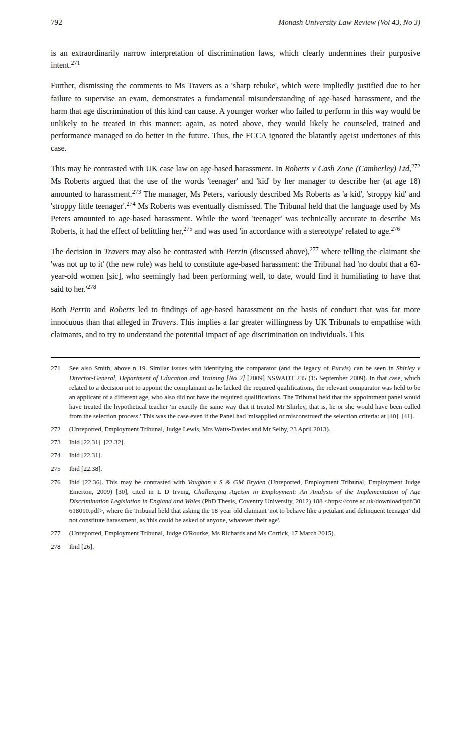792 Monash University Law Review (Vol 43, No 3)
is an extraordinarily narrow interpretation of discrimination laws, which clearly undermines their purposive intent.271
Further, dismissing the comments to Ms Travers as a 'sharp rebuke', which were impliedly justified due to her failure to supervise an exam, demonstrates a fundamental misunderstanding of age-based harassment, and the harm that age discrimination of this kind can cause. A younger worker who failed to perform in this way would be unlikely to be treated in this manner: again, as noted above, they would likely be counseled, trained and performance managed to do better in the future. Thus, the FCCA ignored the blatantly ageist undertones of this case.
This may be contrasted with UK case law on age-based harassment. In Roberts v Cash Zone (Camberley) Ltd,272 Ms Roberts argued that the use of the words 'teenager' and 'kid' by her manager to describe her (at age 18) amounted to harassment.273 The manager, Ms Peters, variously described Ms Roberts as 'a kid', 'stroppy kid' and 'stroppy little teenager'.274 Ms Roberts was eventually dismissed. The Tribunal held that the language used by Ms Peters amounted to age-based harassment. While the word 'teenager' was technically accurate to describe Ms Roberts, it had the effect of belittling her,275 and was used 'in accordance with a stereotype' related to age.276
The decision in Travers may also be contrasted with Perrin (discussed above),277 where telling the claimant she 'was not up to it' (the new role) was held to constitute age-based harassment: the Tribunal had 'no doubt that a 63-year-old women [sic], who seemingly had been performing well, to date, would find it humiliating to have that said to her.'278
Both Perrin and Roberts led to findings of age-based harassment on the basis of conduct that was far more innocuous than that alleged in Travers. This implies a far greater willingness by UK Tribunals to empathise with claimants, and to try to understand the potential impact of age discrimination on individuals. This
271 See also Smith, above n 19. Similar issues with identifying the comparator (and the legacy of Purvis) can be seen in Shirley v Director-General, Department of Education and Training [No 2] [2009] NSWADT 235 (15 September 2009). In that case, which related to a decision not to appoint the complainant as he lacked the required qualifications, the relevant comparator was held to be an applicant of a different age, who also did not have the required qualifications. The Tribunal held that the appointment panel would have treated the hypothetical teacher 'in exactly the same way that it treated Mr Shirley, that is, he or she would have been culled from the selection process.' This was the case even if the Panel had 'misapplied or misconstrued' the selection criteria: at [40]–[41].
272 (Unreported, Employment Tribunal, Judge Lewis, Mrs Watts-Davies and Mr Selby, 23 April 2013).
273 Ibid [22.31]–[22.32].
274 Ibid [22.31].
275 Ibid [22.38].
276 Ibid [22.36]. This may be contrasted with Vaughan v S & GM Bryden (Unreported, Employment Tribunal, Employment Judge Emerton, 2009) [30], cited in L D Irving, Challenging Ageism in Employment: An Analysis of the Implementation of Age Discrimination Legislation in England and Wales (PhD Thesis, Coventry University, 2012) 188 <https://core.ac.uk/download/pdf/30618010.pdf>, where the Tribunal held that asking the 18-year-old claimant 'not to behave like a petulant and delinquent teenager' did not constitute harassment, as 'this could be asked of anyone, whatever their age'.
277 (Unreported, Employment Tribunal, Judge O'Rourke, Ms Richards and Ms Corrick, 17 March 2015).
278 Ibid [26].